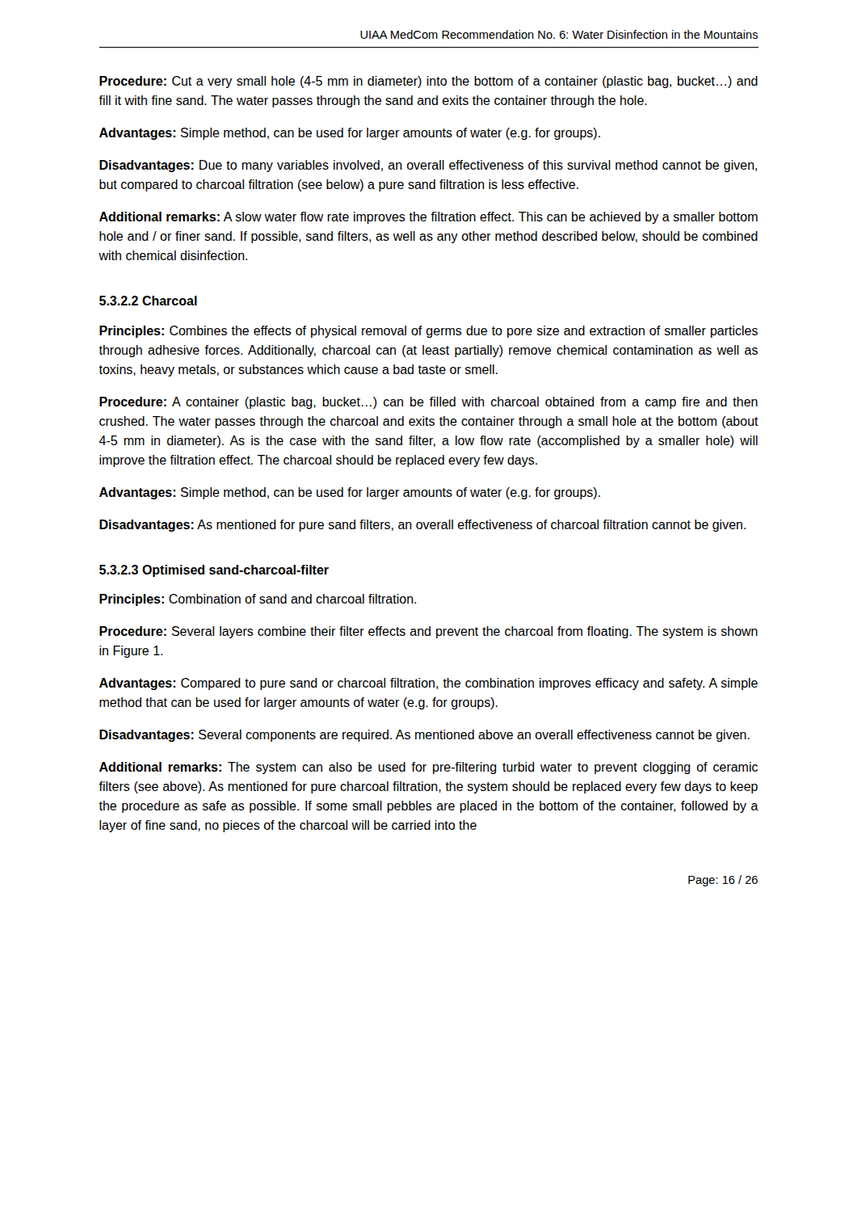UIAA MedCom Recommendation No. 6: Water Disinfection in the Mountains
Procedure: Cut a very small hole (4-5 mm in diameter) into the bottom of a container (plastic bag, bucket…) and fill it with fine sand. The water passes through the sand and exits the container through the hole.
Advantages: Simple method, can be used for larger amounts of water (e.g. for groups).
Disadvantages: Due to many variables involved, an overall effectiveness of this survival method cannot be given, but compared to charcoal filtration (see below) a pure sand filtration is less effective.
Additional remarks: A slow water flow rate improves the filtration effect. This can be achieved by a smaller bottom hole and / or finer sand. If possible, sand filters, as well as any other method described below, should be combined with chemical disinfection.
5.3.2.2 Charcoal
Principles: Combines the effects of physical removal of germs due to pore size and extraction of smaller particles through adhesive forces. Additionally, charcoal can (at least partially) remove chemical contamination as well as toxins, heavy metals, or substances which cause a bad taste or smell.
Procedure: A container (plastic bag, bucket…) can be filled with charcoal obtained from a camp fire and then crushed. The water passes through the charcoal and exits the container through a small hole at the bottom (about 4-5 mm in diameter). As is the case with the sand filter, a low flow rate (accomplished by a smaller hole) will improve the filtration effect. The charcoal should be replaced every few days.
Advantages: Simple method, can be used for larger amounts of water (e.g. for groups).
Disadvantages: As mentioned for pure sand filters, an overall effectiveness of charcoal filtration cannot be given.
5.3.2.3 Optimised sand-charcoal-filter
Principles: Combination of sand and charcoal filtration.
Procedure: Several layers combine their filter effects and prevent the charcoal from floating. The system is shown in Figure 1.
Advantages: Compared to pure sand or charcoal filtration, the combination improves efficacy and safety. A simple method that can be used for larger amounts of water (e.g. for groups).
Disadvantages: Several components are required. As mentioned above an overall effectiveness cannot be given.
Additional remarks: The system can also be used for pre-filtering turbid water to prevent clogging of ceramic filters (see above). As mentioned for pure charcoal filtration, the system should be replaced every few days to keep the procedure as safe as possible. If some small pebbles are placed in the bottom of the container, followed by a layer of fine sand, no pieces of the charcoal will be carried into the
Page: 16 / 26